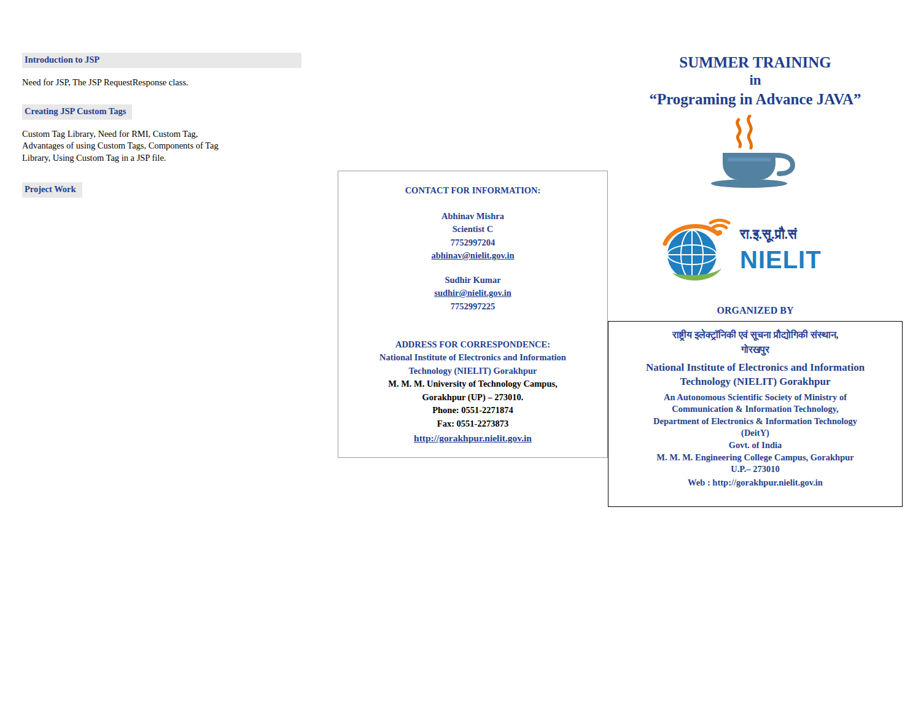Introduction to JSP
Need for JSP, The JSP RequestResponse class.
Creating JSP Custom Tags
Custom Tag Library, Need for RMI, Custom Tag,
Advantages of using Custom Tags, Components of Tag
Library, Using Custom Tag in a JSP file.
Project Work
CONTACT FOR INFORMATION:
Abhinav Mishra
Scientist C
7752997204
abhinav@nielit.gov.in
Sudhir Kumar
sudhir@nielit.gov.in
7752997225
ADDRESS FOR CORRESPONDENCE:
National Institute of Electronics and Information
Technology (NIELIT) Gorakhpur
M. M. M. University of Technology Campus,
Gorakhpur (UP) – 273010.
Phone: 0551-2271874
Fax: 0551-2273873
http://gorakhpur.nielit.gov.in
SUMMER TRAINING in “Programing in Advance JAVA”
रा.इ.सू.प्रौ.सं NIELIT
ORGANIZED BY
राष्ट्रीय इलेक्ट्रॉनिकी एवं सूचना प्रौद्योगिकी संस्थान, गोरखपुर
National Institute of Electronics and Information
Technology (NIELIT) Gorakhpur
An Autonomous Scientific Society of Ministry of
Communication & Information Technology,
Department of Electronics & Information Technology
(DeitY)
Govt. of India
M. M. M. Engineering College Campus, Gorakhpur
U.P.– 273010
Web : http://gorakhpur.nielit.gov.in